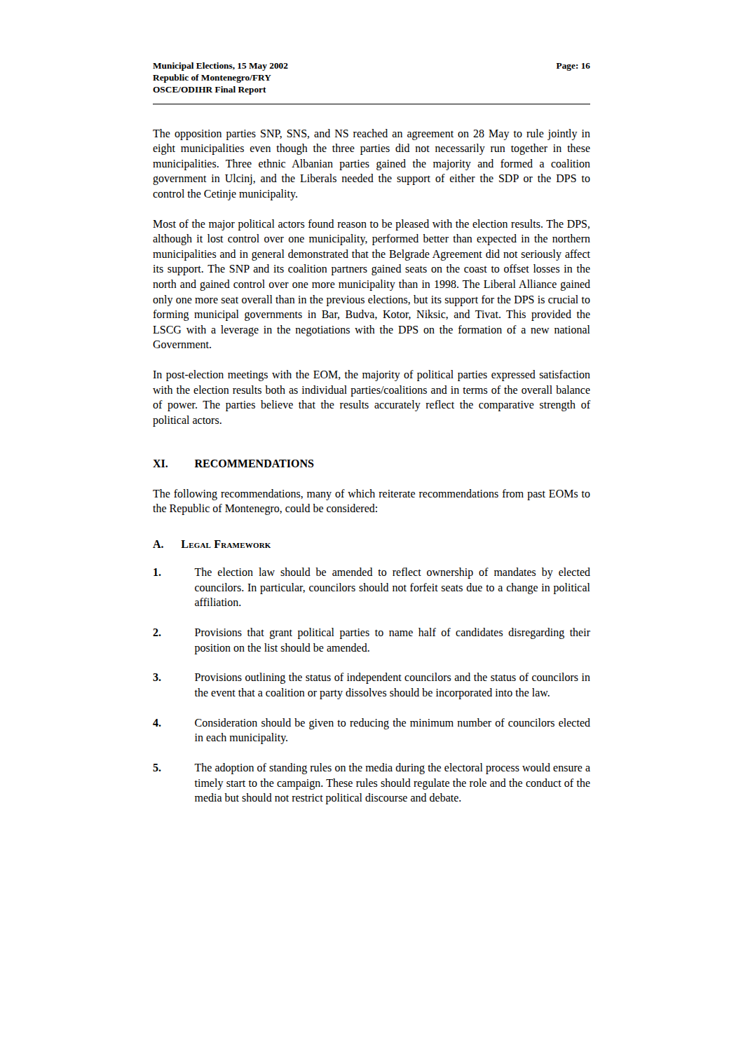Municipal Elections, 15 May 2002
Republic of Montenegro/FRY
OSCE/ODIHR Final Report
Page: 16
The opposition parties SNP, SNS, and NS reached an agreement on 28 May to rule jointly in eight municipalities even though the three parties did not necessarily run together in these municipalities. Three ethnic Albanian parties gained the majority and formed a coalition government in Ulcinj, and the Liberals needed the support of either the SDP or the DPS to control the Cetinje municipality.
Most of the major political actors found reason to be pleased with the election results. The DPS, although it lost control over one municipality, performed better than expected in the northern municipalities and in general demonstrated that the Belgrade Agreement did not seriously affect its support. The SNP and its coalition partners gained seats on the coast to offset losses in the north and gained control over one more municipality than in 1998. The Liberal Alliance gained only one more seat overall than in the previous elections, but its support for the DPS is crucial to forming municipal governments in Bar, Budva, Kotor, Niksic, and Tivat. This provided the LSCG with a leverage in the negotiations with the DPS on the formation of a new national Government.
In post-election meetings with the EOM, the majority of political parties expressed satisfaction with the election results both as individual parties/coalitions and in terms of the overall balance of power. The parties believe that the results accurately reflect the comparative strength of political actors.
XI. RECOMMENDATIONS
The following recommendations, many of which reiterate recommendations from past EOMs to the Republic of Montenegro, could be considered:
A. Legal Framework
1. The election law should be amended to reflect ownership of mandates by elected councilors. In particular, councilors should not forfeit seats due to a change in political affiliation.
2. Provisions that grant political parties to name half of candidates disregarding their position on the list should be amended.
3. Provisions outlining the status of independent councilors and the status of councilors in the event that a coalition or party dissolves should be incorporated into the law.
4. Consideration should be given to reducing the minimum number of councilors elected in each municipality.
5. The adoption of standing rules on the media during the electoral process would ensure a timely start to the campaign. These rules should regulate the role and the conduct of the media but should not restrict political discourse and debate.